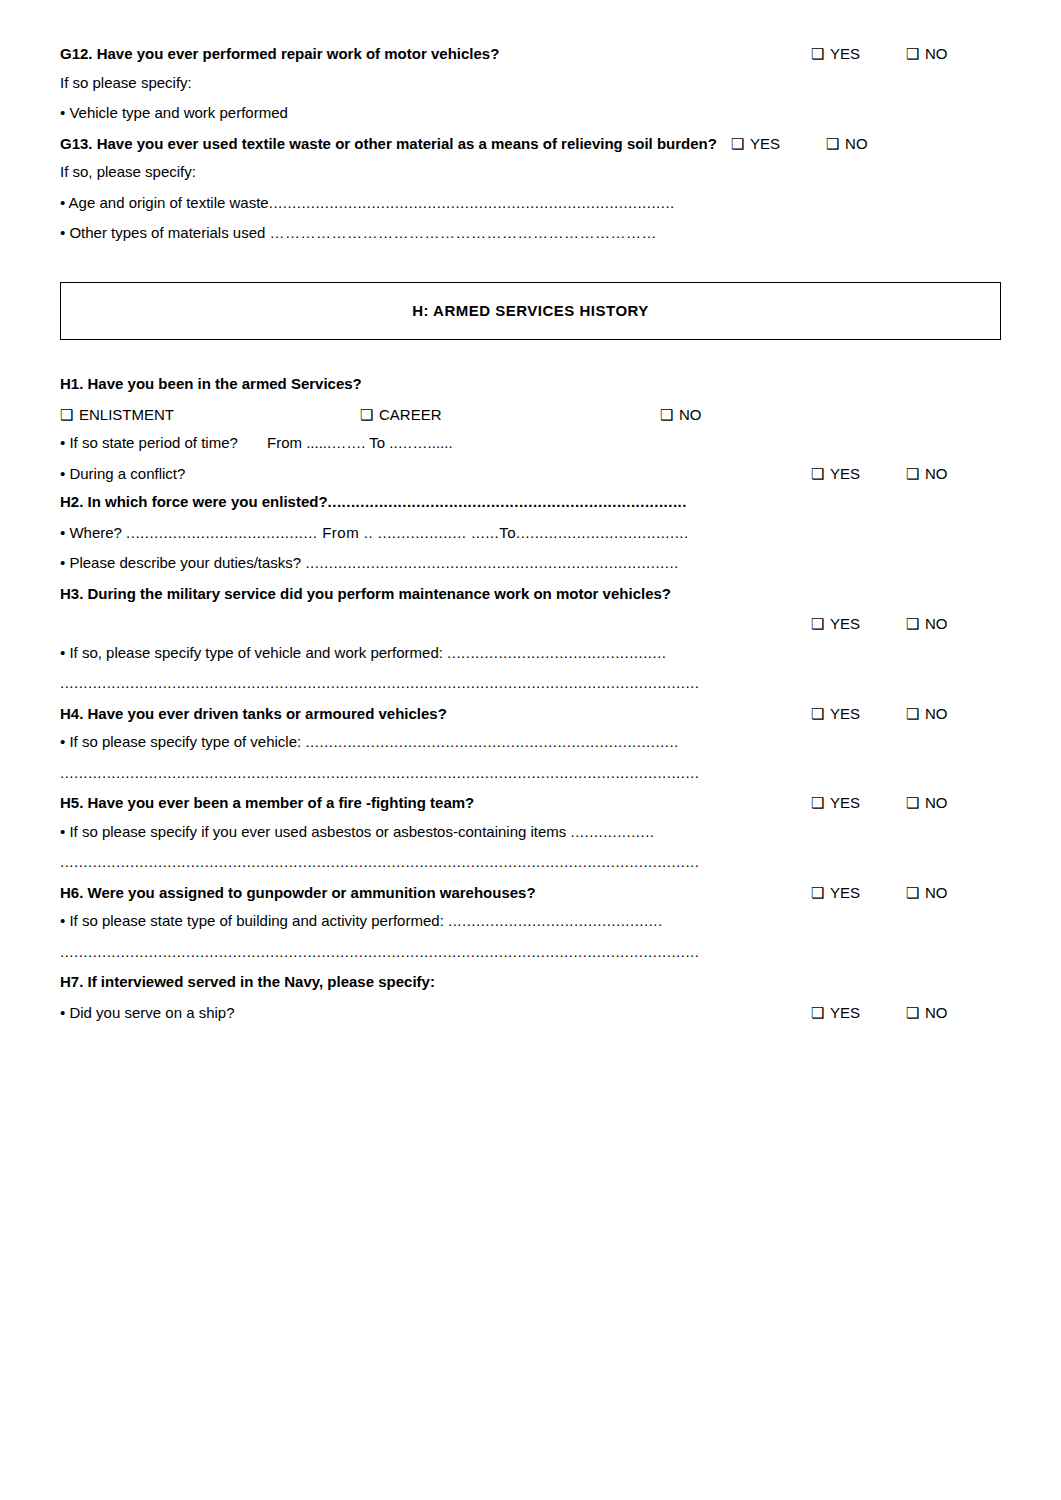G12. Have you ever performed repair work of motor vehicles? YES NO
If so please specify:
• Vehicle type and work performed
G13. Have you ever used textile waste or other material as a means of relieving soil burden? YES NO
If so, please specify:
• Age and origin of textile waste.......................................................................................
• Other types of materials used …………………………………………………………………
H: ARMED SERVICES HISTORY
H1. Have you been in the armed Services?
ENLISTMENT CAREER NO
• If so state period of time? From ......……. To ..……......
• During a conflict? YES NO
H2. In which force were you enlisted?.............................................................................
• Where? ......................................... From .. ................... ......To.....................................
• Please describe your duties/tasks? ................................................................................
H3. During the military service did you perform maintenance work on motor vehicles?
YES NO
• If so, please specify type of vehicle and work performed: ...............................................
.........................................................................................................................................
H4. Have you ever driven tanks or armoured vehicles? YES NO
• If so please specify type of vehicle: ................................................................................
.........................................................................................................................................
H5. Have you ever been a member of a fire -fighting team? YES NO
• If so please specify if you ever used asbestos or asbestos-containing items ..................
.........................................................................................................................................
H6. Were you assigned to gunpowder or ammunition warehouses? YES NO
• If so please state type of building and activity performed: ..............................................
.........................................................................................................................................
H7. If interviewed served in the Navy, please specify:
• Did you serve on a ship? YES NO